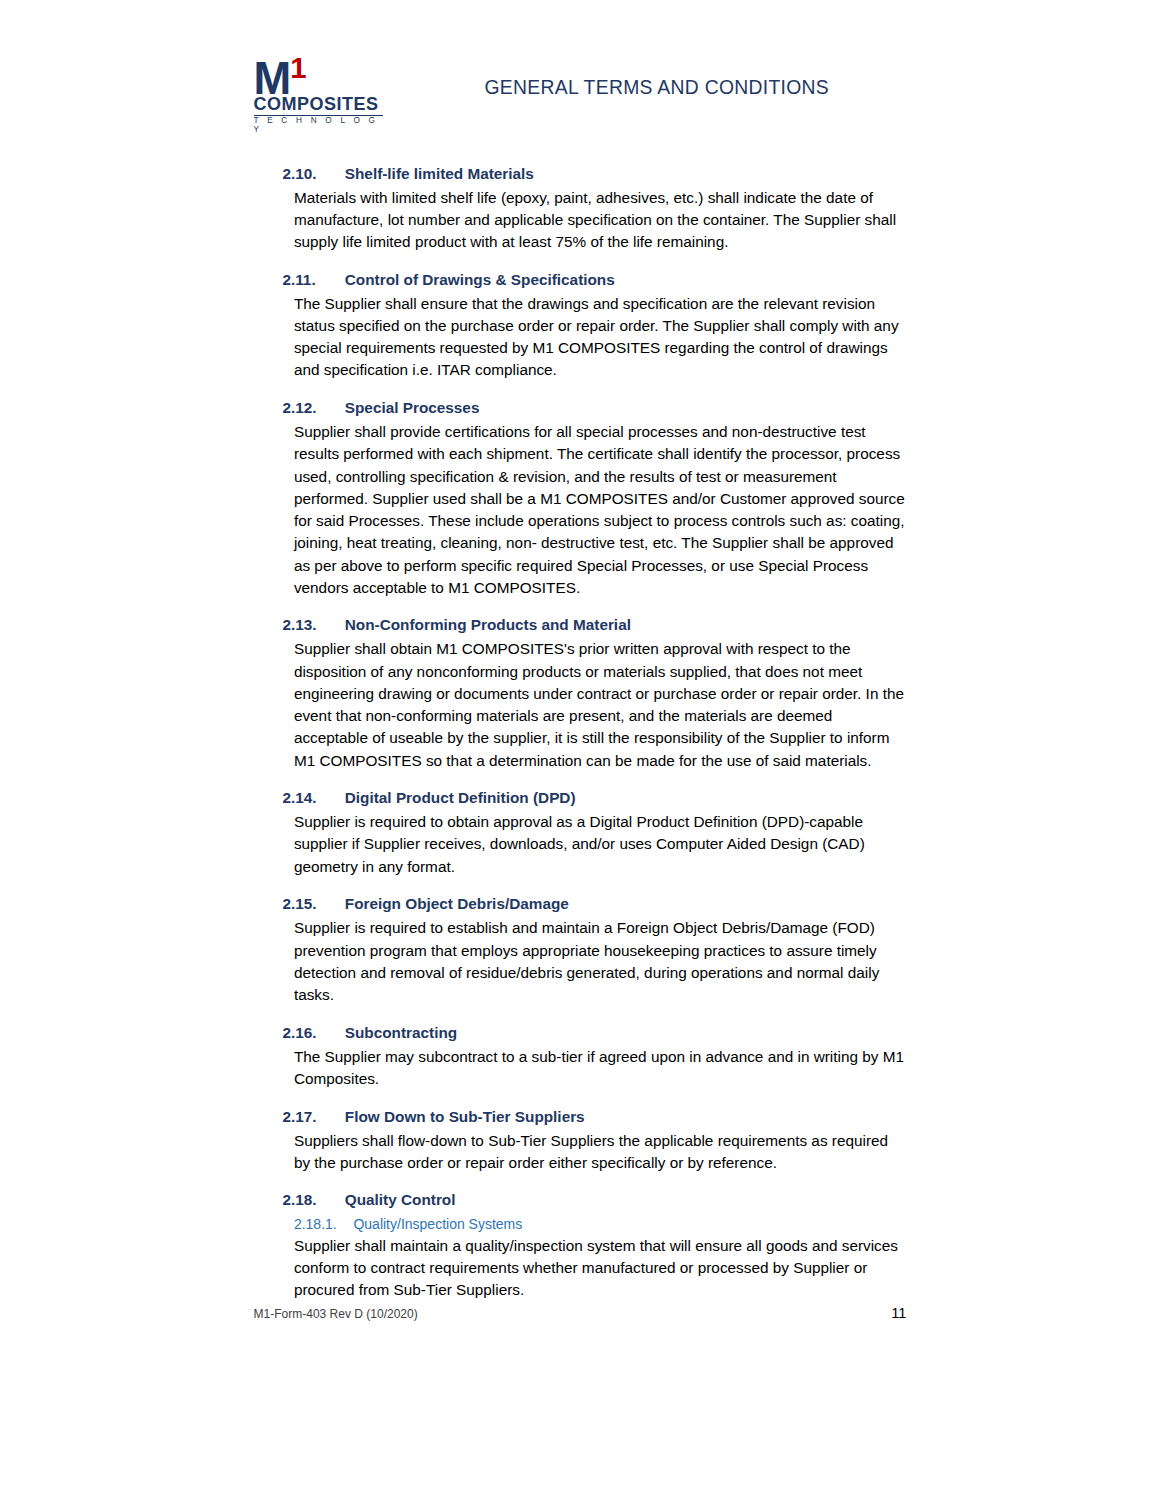M1
COMPOSITES
T E C H N O L O G Y
GENERAL TERMS AND CONDITIONS
2.10. Shelf-life limited Materials
Materials with limited shelf life (epoxy, paint, adhesives, etc.) shall indicate the date of manufacture, lot number and applicable specification on the container. The Supplier shall supply life limited product with at least 75% of the life remaining.
2.11. Control of Drawings & Specifications
The Supplier shall ensure that the drawings and specification are the relevant revision status specified on the purchase order or repair order. The Supplier shall comply with any special requirements requested by M1 COMPOSITES regarding the control of drawings and specification i.e. ITAR compliance.
2.12. Special Processes
Supplier shall provide certifications for all special processes and non-destructive test results performed with each shipment. The certificate shall identify the processor, process used, controlling specification & revision, and the results of test or measurement performed. Supplier used shall be a M1 COMPOSITES and/or Customer approved source for said Processes. These include operations subject to process controls such as: coating, joining, heat treating, cleaning, non- destructive test, etc. The Supplier shall be approved as per above to perform specific required Special Processes, or use Special Process vendors acceptable to M1 COMPOSITES.
2.13. Non-Conforming Products and Material
Supplier shall obtain M1 COMPOSITES's prior written approval with respect to the disposition of any nonconforming products or materials supplied, that does not meet engineering drawing or documents under contract or purchase order or repair order. In the event that non-conforming materials are present, and the materials are deemed acceptable of useable by the supplier, it is still the responsibility of the Supplier to inform M1 COMPOSITES so that a determination can be made for the use of said materials.
2.14. Digital Product Definition (DPD)
Supplier is required to obtain approval as a Digital Product Definition (DPD)-capable supplier if Supplier receives, downloads, and/or uses Computer Aided Design (CAD) geometry in any format.
2.15. Foreign Object Debris/Damage
Supplier is required to establish and maintain a Foreign Object Debris/Damage (FOD) prevention program that employs appropriate housekeeping practices to assure timely detection and removal of residue/debris generated, during operations and normal daily tasks.
2.16. Subcontracting
The Supplier may subcontract to a sub-tier if agreed upon in advance and in writing by M1 Composites.
2.17. Flow Down to Sub-Tier Suppliers
Suppliers shall flow-down to Sub-Tier Suppliers the applicable requirements as required by the purchase order or repair order either specifically or by reference.
2.18. Quality Control
2.18.1. Quality/Inspection Systems
Supplier shall maintain a quality/inspection system that will ensure all goods and services conform to contract requirements whether manufactured or processed by Supplier or procured from Sub-Tier Suppliers.
M1-Form-403 Rev D (10/2020) 11